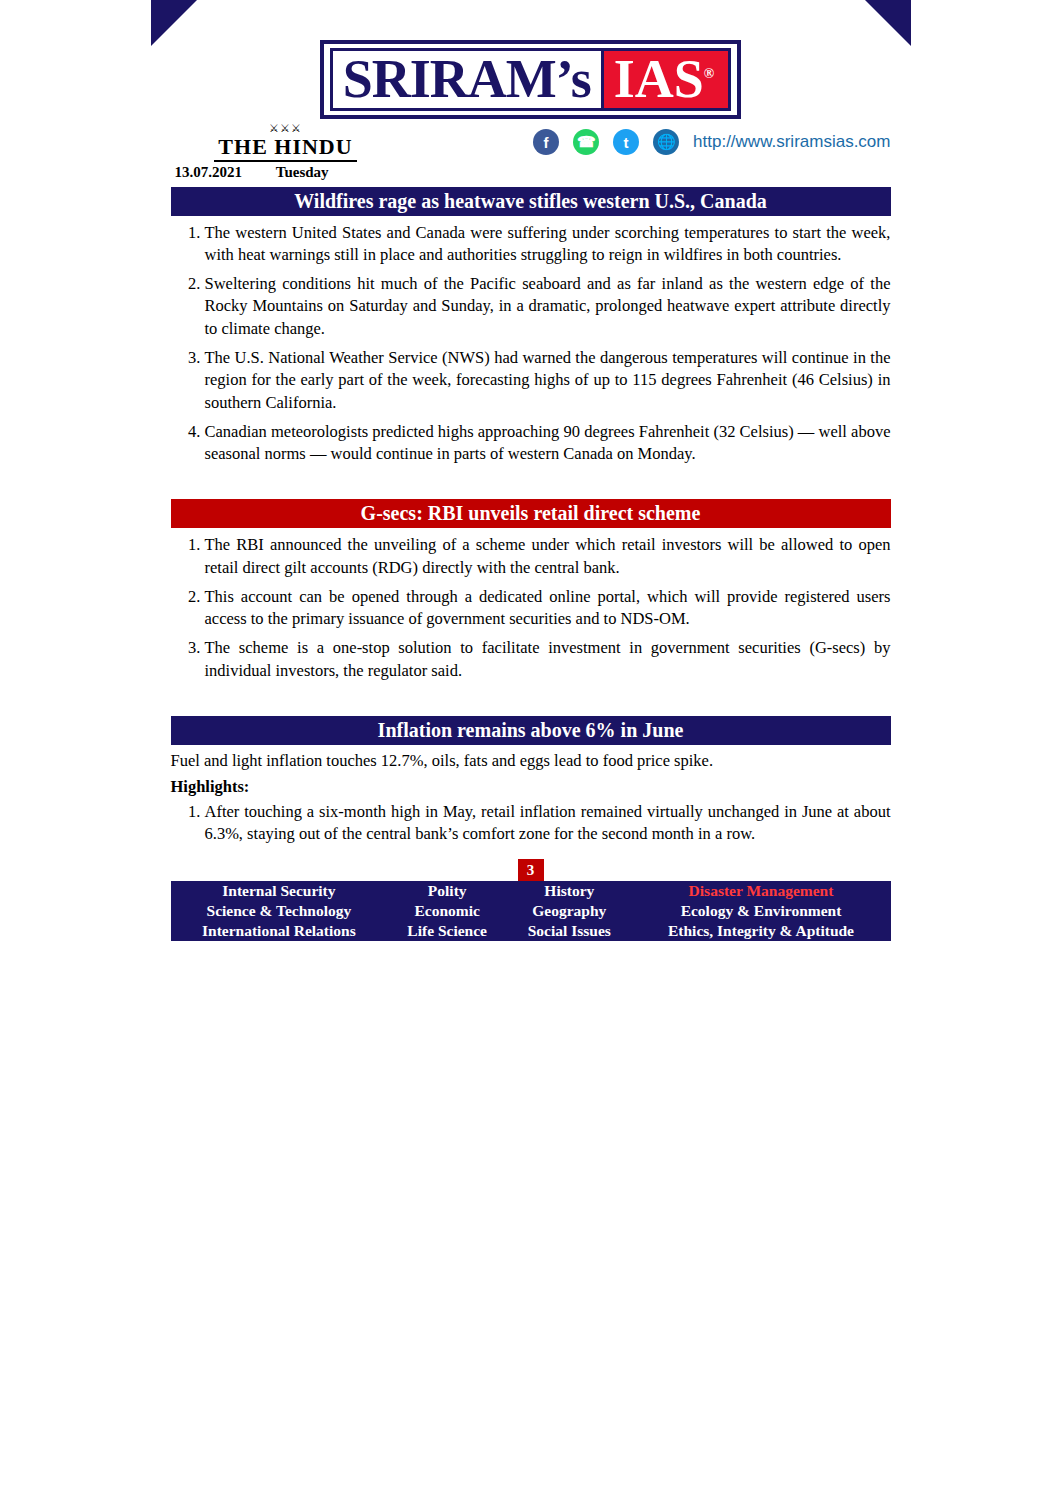SRIRAM’s
IAS®
⚔⚔⚔
THE HINDU
f ☎ t 🌐 http://www.sriramsias.com
13.07.2021 Tuesday
Wildfires rage as heatwave stifles western U.S., Canada
The western United States and Canada were suffering under scorching temperatures to start the week, with heat warnings still in place and authorities struggling to reign in wildfires in both countries.
Sweltering conditions hit much of the Pacific seaboard and as far inland as the western edge of the Rocky Mountains on Saturday and Sunday, in a dramatic, prolonged heatwave expert attribute directly to climate change.
The U.S. National Weather Service (NWS) had warned the dangerous temperatures will continue in the region for the early part of the week, forecasting highs of up to 115 degrees Fahrenheit (46 Celsius) in southern California.
Canadian meteorologists predicted highs approaching 90 degrees Fahrenheit (32 Celsius) — well above seasonal norms — would continue in parts of western Canada on Monday.
G-secs: RBI unveils retail direct scheme
The RBI announced the unveiling of a scheme under which retail investors will be allowed to open retail direct gilt accounts (RDG) directly with the central bank.
This account can be opened through a dedicated online portal, which will provide registered users access to the primary issuance of government securities and to NDS-OM.
The scheme is a one-stop solution to facilitate investment in government securities (G-secs) by individual investors, the regulator said.
Inflation remains above 6% in June
Fuel and light inflation touches 12.7%, oils, fats and eggs lead to food price spike.
Highlights:
After touching a six-month high in May, retail inflation remained virtually unchanged in June at about 6.3%, staying out of the central bank’s comfort zone for the second month in a row.
3
| Internal Security | Polity | History | Disaster Management |
| Science & Technology | Economic | Geography | Ecology & Environment |
| International Relations | Life Science | Social Issues | Ethics, Integrity & Aptitude |